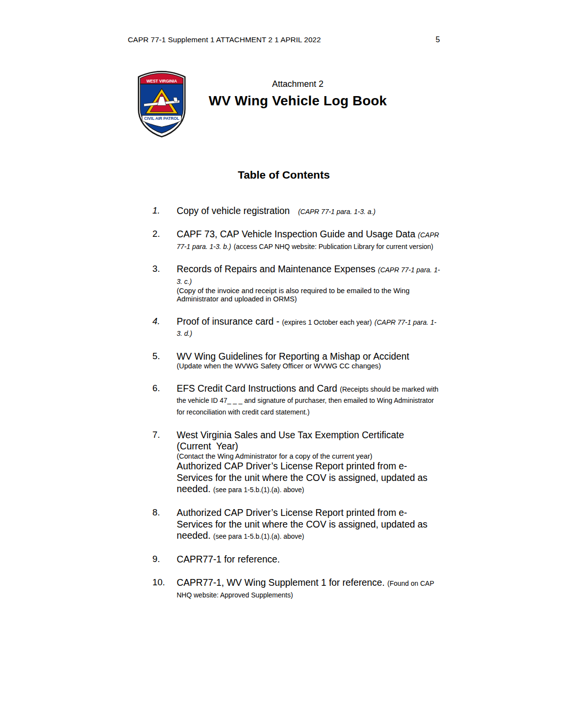CAPR 77-1 Supplement 1 ATTACHMENT 2 1 APRIL 2022
5
WEST VIRGINIA CIVIL AIR PATROL
Attachment 2
WV Wing Vehicle Log Book
Table of Contents
1. Copy of vehicle registration (CAPR 77-1 para. 1-3. a.)
2. CAPF 73, CAP Vehicle Inspection Guide and Usage Data (CAPR 77-1 para. 1-3. b.) (access CAP NHQ website: Publication Library for current version)
3. Records of Repairs and Maintenance Expenses (CAPR 77-1 para. 1-3. c.) (Copy of the invoice and receipt is also required to be emailed to the Wing Administrator and uploaded in ORMS)
4. Proof of insurance card - (expires 1 October each year) (CAPR 77-1 para. 1-3. d.)
5. WV Wing Guidelines for Reporting a Mishap or Accident (Update when the WVWG Safety Officer or WVWG CC changes)
6. EFS Credit Card Instructions and Card (Receipts should be marked with the vehicle ID 47_ _ _ and signature of purchaser, then emailed to Wing Administrator for reconciliation with credit card statement.)
7. West Virginia Sales and Use Tax Exemption Certificate (Current Year) (Contact the Wing Administrator for a copy of the current year) Authorized CAP Driver’s License Report printed from e-Services for the unit where the COV is assigned, updated as needed. (see para 1-5.b.(1).(a). above)
8. Authorized CAP Driver’s License Report printed from e-Services for the unit where the COV is assigned, updated as needed. (see para 1-5.b.(1).(a). above)
9. CAPR77-1 for reference.
10. CAPR77-1, WV Wing Supplement 1 for reference. (Found on CAP NHQ website: Approved Supplements)